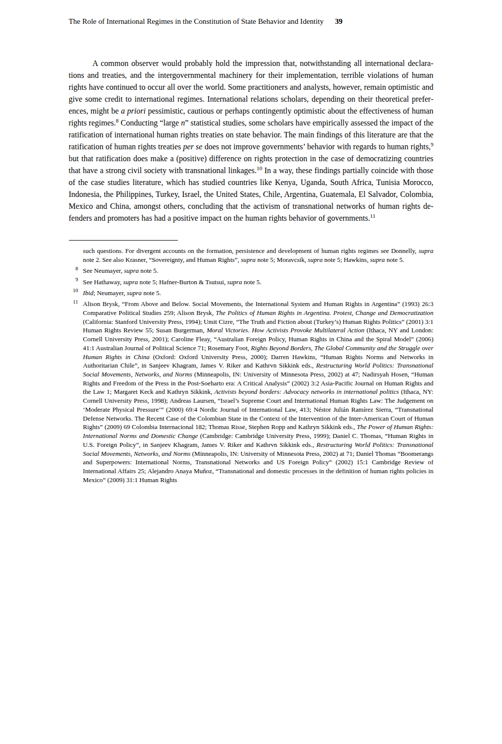The Role of International Regimes in the Constitution of State Behavior and Identity 39
A common observer would probably hold the impression that, notwithstanding all international declarations and treaties, and the intergovernmental machinery for their implementation, terrible violations of human rights have continued to occur all over the world. Some practitioners and analysts, however, remain optimistic and give some credit to international regimes. International relations scholars, depending on their theoretical preferences, might be a priori pessimistic, cautious or perhaps contingently optimistic about the effectiveness of human rights regimes.8 Conducting “large n” statistical studies, some scholars have empirically assessed the impact of the ratification of international human rights treaties on state behavior. The main findings of this literature are that the ratification of human rights treaties per se does not improve governments’ behavior with regards to human rights,9 but that ratification does make a (positive) difference on rights protection in the case of democratizing countries that have a strong civil society with transnational linkages.10 In a way, these findings partially coincide with those of the case studies literature, which has studied countries like Kenya, Uganda, South Africa, Tunisia Morocco, Indonesia, the Philippines, Turkey, Israel, the United States, Chile, Argentina, Guatemala, El Salvador, Colombia, Mexico and China, amongst others, concluding that the activism of transnational networks of human rights defenders and promoters has had a positive impact on the human rights behavior of governments.11
such questions. For divergent accounts on the formation, persistence and development of human rights regimes see Donnelly, supra note 2. See also Krasner, “Sovereignty, and Human Rights”, supra note 5; Moravcsik, supra note 5; Hawkins, supra note 5.
8 See Neumayer, supra note 5.
9 See Hathaway, supra note 5; Hafner-Burton & Tsutsui, supra note 5.
10 Ibid; Neumayer, supra note 5.
11 Alison Brysk, “From Above and Below. Social Movements, the International System and Human Rights in Argentina” (1993) 26:3 Comparative Political Studies 259; Alison Brysk, The Politics of Human Rights in Argentina. Protest, Change and Democratization (California: Stanford University Press, 1994); Umit Cizre, “The Truth and Fiction about (Turkey’s) Human Rights Politics” (2001) 3:1 Human Rights Review 55; Susan Burgerman, Moral Victories. How Activists Provoke Multilateral Action (Ithaca, NY and London: Cornell University Press, 2001); Caroline Fleay, “Australian Foreign Policy, Human Rights in China and the Spiral Model” (2006) 41:1 Australian Journal of Political Science 71; Rosemary Foot, Rights Beyond Borders, The Global Community and the Struggle over Human Rights in China (Oxford: Oxford University Press, 2000); Darren Hawkins, “Human Rights Norms and Networks in Authoritarian Chile”, in Sanjeev Khagram, James V. Riker and Kathrvn Sikkink eds., Restructuring World Politics: Transnational Social Movements, Networks, and Norms (Minneapolis, IN: University of Minnesota Press, 2002) at 47; Nadirsyah Hosen, “Human Rights and Freedom of the Press in the Post-Soeharto era: A Critical Analysis” (2002) 3:2 Asia-Pacific Journal on Human Rights and the Law 1; Margaret Keck and Kathryn Sikkink, Activists beyond borders: Advocacy networks in international politics (Ithaca, NY: Cornell University Press, 1998); Andreas Laursen, “Israel’s Supreme Court and International Human Rights Law: The Judgement on ‘Moderate Physical Pressure’” (2000) 69:4 Nordic Journal of International Law, 413; Néstor Julián Ramírez Sierra, “Transnational Defense Networks. The Recent Case of the Colombian State in the Context of the Intervention of the Inter-American Court of Human Rights” (2009) 69 Colombia Internacional 182; Thomas Risse, Stephen Ropp and Kathryn Sikkink eds., The Power of Human Rights: International Norms and Domestic Change (Cambridge: Cambridge University Press, 1999); Daniel C. Thomas, “Human Rights in U.S. Foreign Policy”, in Sanjeev Khagram, James V. Riker and Kathrvn Sikkink eds., Restructuring World Politics: Transnational Social Movements, Networks, and Norms (Minneapolis, IN: University of Minnesota Press, 2002) at 71; Daniel Thomas “Boomerangs and Superpowers: International Norms, Transnational Networks and US Foreign Policy” (2002) 15:1 Cambridge Review of International Affairs 25; Alejandro Anaya Muñoz, “Transnational and domestic processes in the definition of human rights policies in Mexico” (2009) 31:1 Human Rights